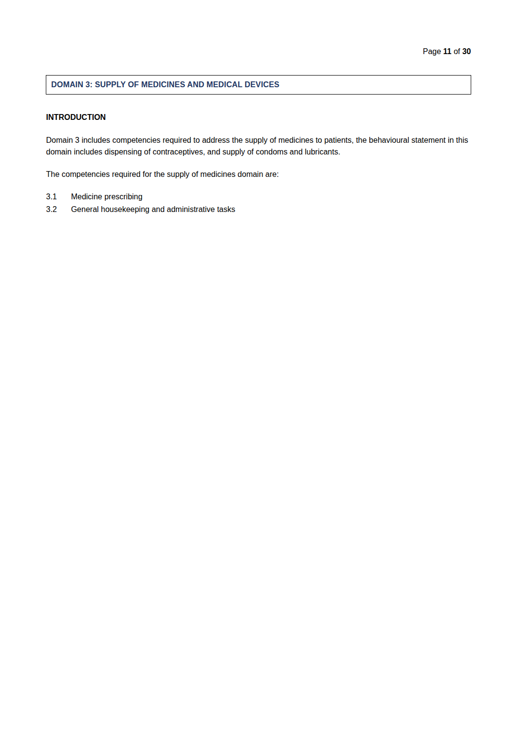Page 11 of 30
DOMAIN 3: SUPPLY OF MEDICINES AND MEDICAL DEVICES
INTRODUCTION
Domain 3 includes competencies required to address the supply of medicines to patients, the behavioural statement in this domain includes dispensing of contraceptives, and supply of condoms and lubricants.
The competencies required for the supply of medicines domain are:
3.1 Medicine prescribing
3.2 General housekeeping and administrative tasks